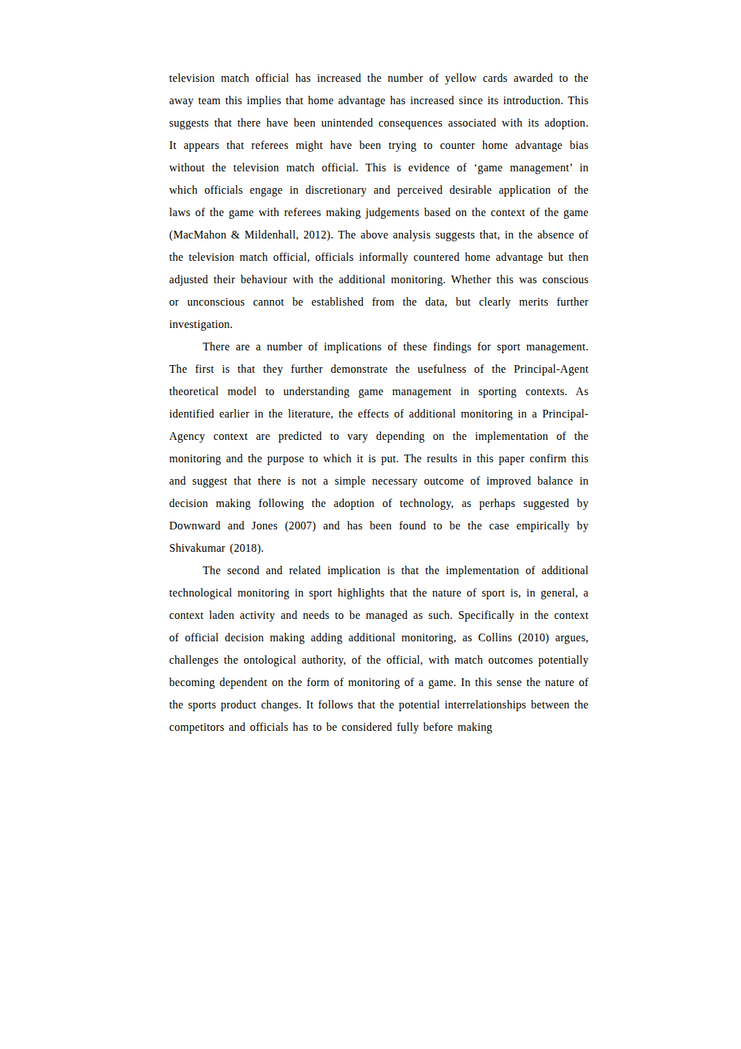television match official has increased the number of yellow cards awarded to the away team this implies that home advantage has increased since its introduction. This suggests that there have been unintended consequences associated with its adoption. It appears that referees might have been trying to counter home advantage bias without the television match official. This is evidence of ‘game management’ in which officials engage in discretionary and perceived desirable application of the laws of the game with referees making judgements based on the context of the game (MacMahon & Mildenhall, 2012). The above analysis suggests that, in the absence of the television match official, officials informally countered home advantage but then adjusted their behaviour with the additional monitoring. Whether this was conscious or unconscious cannot be established from the data, but clearly merits further investigation.
There are a number of implications of these findings for sport management. The first is that they further demonstrate the usefulness of the Principal-Agent theoretical model to understanding game management in sporting contexts. As identified earlier in the literature, the effects of additional monitoring in a Principal-Agency context are predicted to vary depending on the implementation of the monitoring and the purpose to which it is put. The results in this paper confirm this and suggest that there is not a simple necessary outcome of improved balance in decision making following the adoption of technology, as perhaps suggested by Downward and Jones (2007) and has been found to be the case empirically by Shivakumar (2018).
The second and related implication is that the implementation of additional technological monitoring in sport highlights that the nature of sport is, in general, a context laden activity and needs to be managed as such. Specifically in the context of official decision making adding additional monitoring, as Collins (2010) argues, challenges the ontological authority, of the official, with match outcomes potentially becoming dependent on the form of monitoring of a game. In this sense the nature of the sports product changes. It follows that the potential interrelationships between the competitors and officials has to be considered fully before making